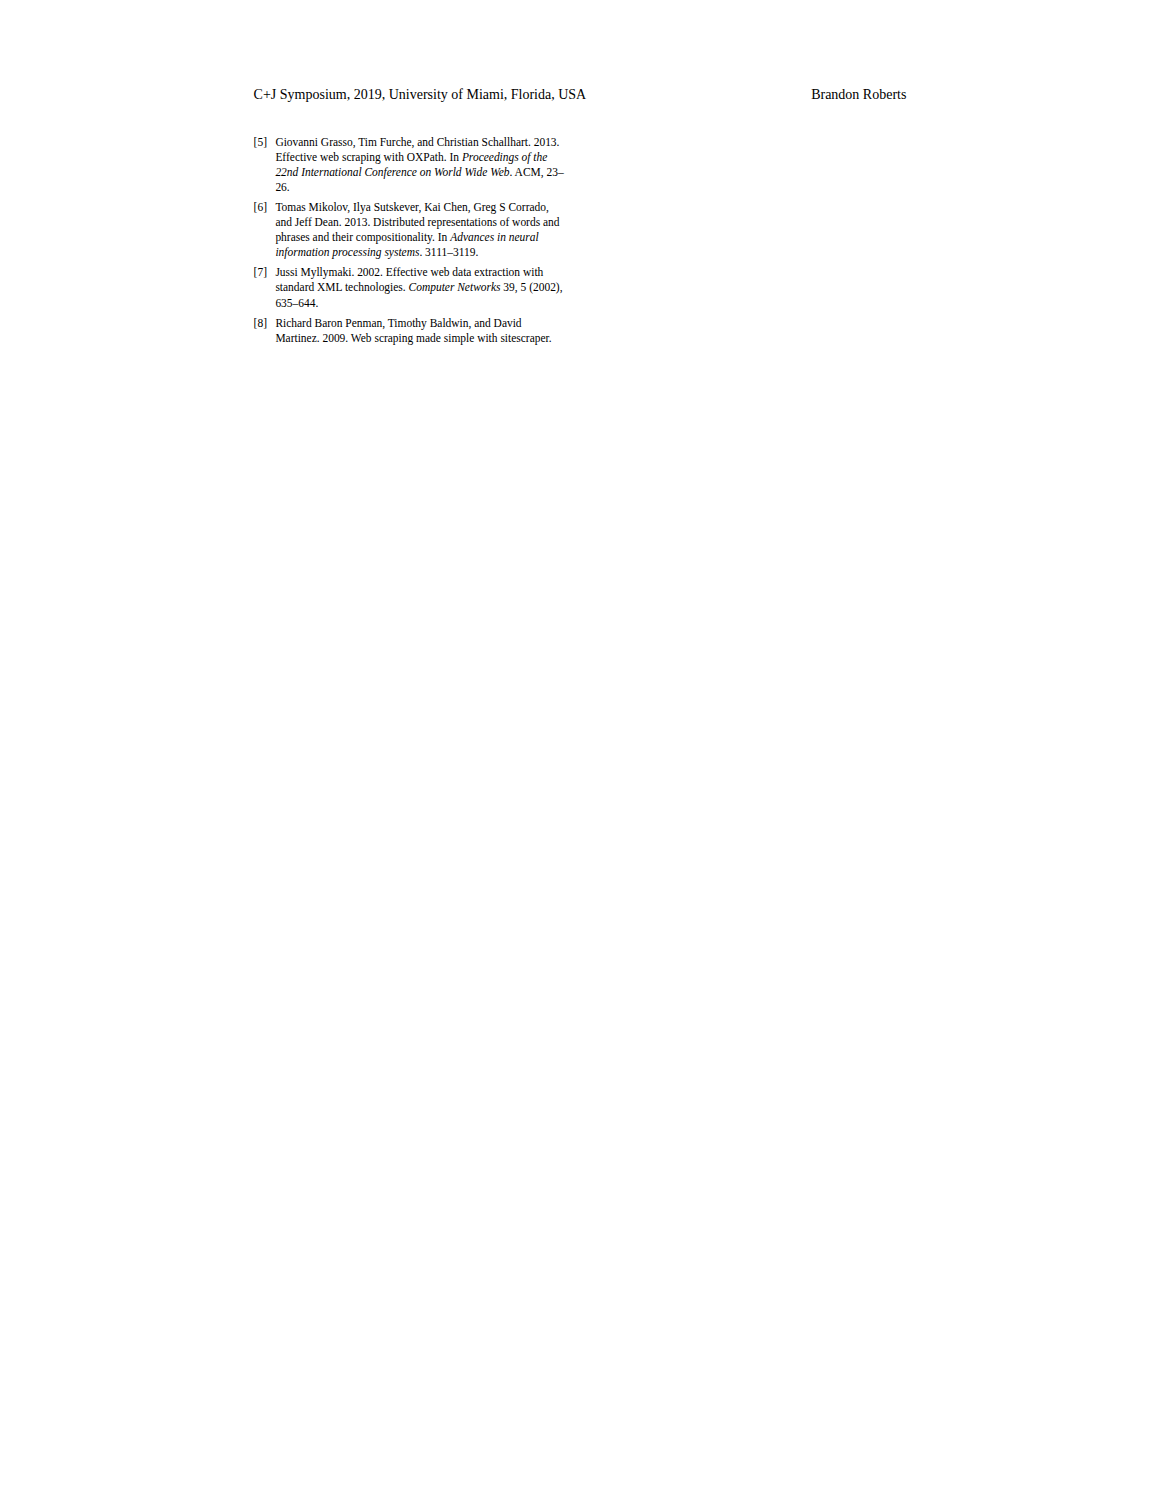C+J Symposium, 2019, University of Miami, Florida, USA
Brandon Roberts
[5] Giovanni Grasso, Tim Furche, and Christian Schallhart. 2013. Effective web scraping with OXPath. In Proceedings of the 22nd International Conference on World Wide Web. ACM, 23–26.
[6] Tomas Mikolov, Ilya Sutskever, Kai Chen, Greg S Corrado, and Jeff Dean. 2013. Distributed representations of words and phrases and their compositionality. In Advances in neural information processing systems. 3111–3119.
[7] Jussi Myllymaki. 2002. Effective web data extraction with standard XML technologies. Computer Networks 39, 5 (2002), 635–644.
[8] Richard Baron Penman, Timothy Baldwin, and David Martinez. 2009. Web scraping made simple with sitescraper.